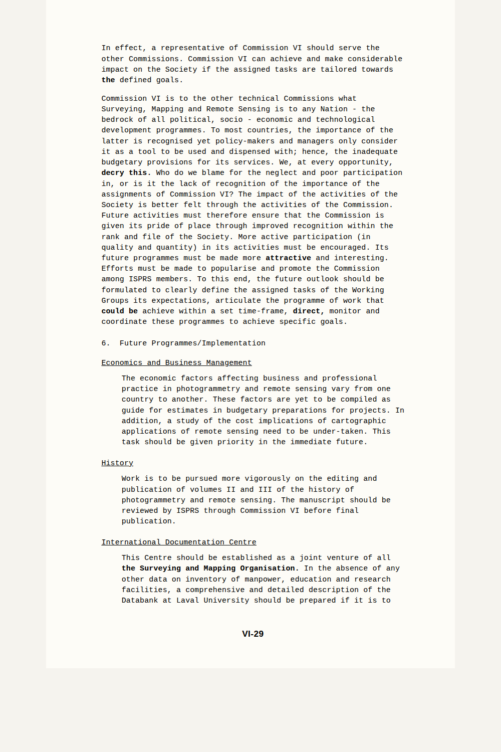In effect, a representative of Commission VI should serve the other Commissions. Commission VI can achieve and make considerable impact on the Society if the assigned tasks are tailored towards the defined goals.
Commission VI is to the other technical Commissions what Surveying, Mapping and Remote Sensing is to any Nation - the bedrock of all political, socio - economic and technological development programmes. To most countries, the importance of the latter is recognised yet policy-makers and managers only consider it as a tool to be used and dispensed with; hence, the inadequate budgetary provisions for its services. We, at every opportunity, decry this. Who do we blame for the neglect and poor participation in, or is it the lack of recognition of the importance of the assignments of Commission VI? The impact of the activities of the Society is better felt through the activities of the Commission. Future activities must therefore ensure that the Commission is given its pride of place through improved recognition within the rank and file of the Society. More active participation (in quality and quantity) in its activities must be encouraged. Its future programmes must be made more attractive and interesting. Efforts must be made to popularise and promote the Commission among ISPRS members. To this end, the future outlook should be formulated to clearly define the assigned tasks of the Working Groups its expectations, articulate the programme of work that could be achieve within a set time-frame, direct, monitor and coordinate these programmes to achieve specific goals.
6. Future Programmes/Implementation
Economics and Business Management
The economic factors affecting business and professional practice in photogrammetry and remote sensing vary from one country to another. These factors are yet to be compiled as guide for estimates in budgetary preparations for projects. In addition, a study of the cost implications of cartographic applications of remote sensing need to be under-taken. This task should be given priority in the immediate future.
History
Work is to be pursued more vigorously on the editing and publication of volumes II and III of the history of photogrammetry and remote sensing. The manuscript should be reviewed by ISPRS through Commission VI before final publication.
International Documentation Centre
This Centre should be established as a joint venture of all the Surveying and Mapping Organisation. In the absence of any other data on inventory of manpower, education and research facilities, a comprehensive and detailed description of the Databank at Laval University should be prepared if it is to
VI-29